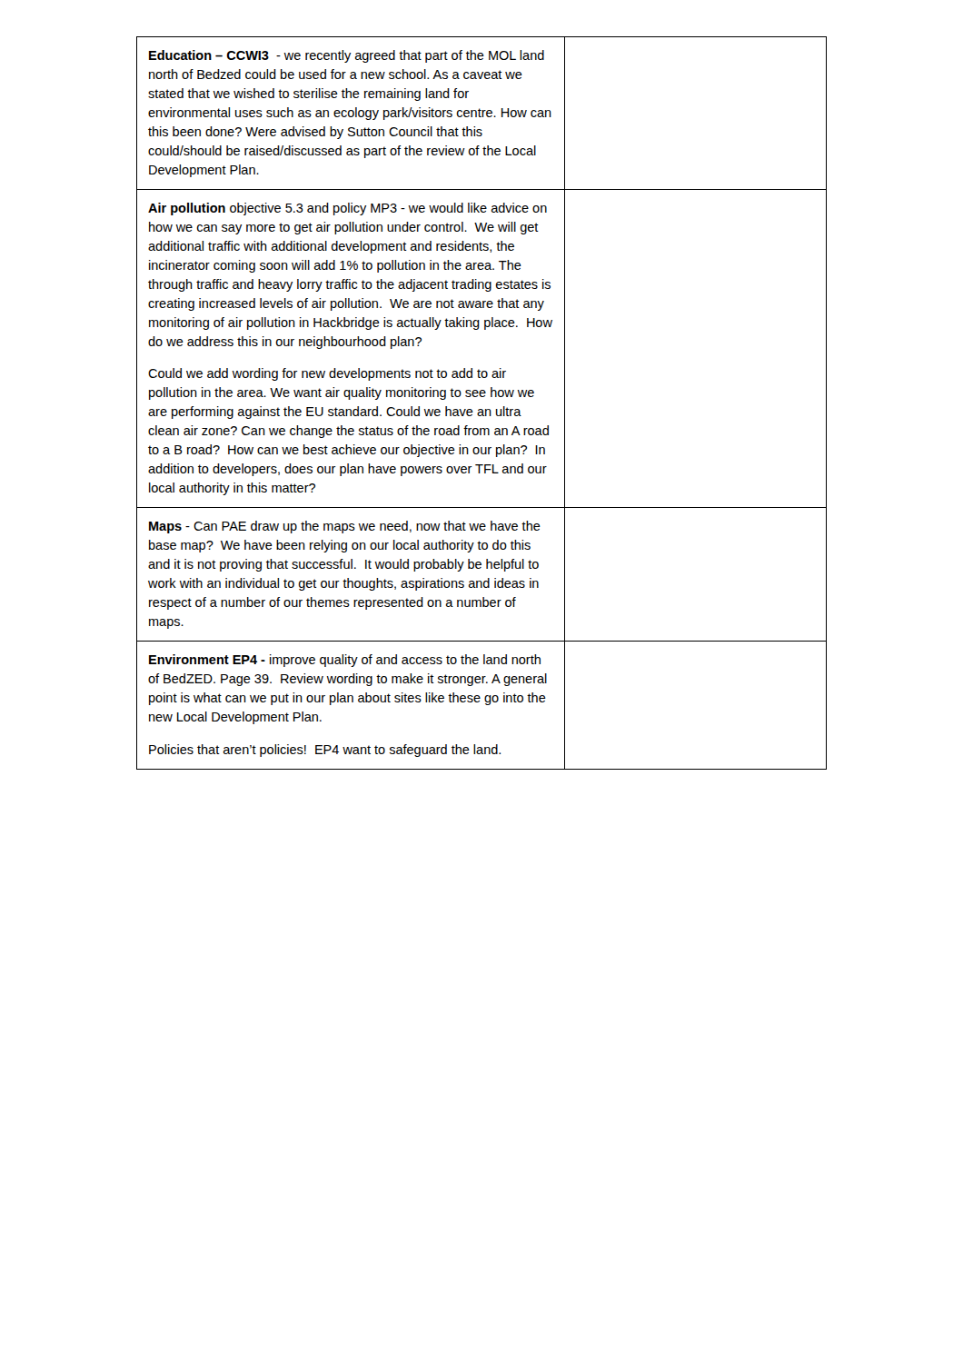| Education – CCWI3 - we recently agreed that part of the MOL land north of Bedzed could be used for a new school. As a caveat we stated that we wished to sterilise the remaining land for environmental uses such as an ecology park/visitors centre. How can this been done? Were advised by Sutton Council that this could/should be raised/discussed as part of the review of the Local Development Plan. | |
| Air pollution objective 5.3 and policy MP3 - we would like advice on how we can say more to get air pollution under control. We will get additional traffic with additional development and residents, the incinerator coming soon will add 1% to pollution in the area. The through traffic and heavy lorry traffic to the adjacent trading estates is creating increased levels of air pollution. We are not aware that any monitoring of air pollution in Hackbridge is actually taking place. How do we address this in our neighbourhood plan? Could we add wording for new developments not to add to air pollution in the area. We want air quality monitoring to see how we are performing against the EU standard. Could we have an ultra clean air zone? Can we change the status of the road from an A road to a B road? How can we best achieve our objective in our plan? In addition to developers, does our plan have powers over TFL and our local authority in this matter? | |
| Maps - Can PAE draw up the maps we need, now that we have the base map? We have been relying on our local authority to do this and it is not proving that successful. It would probably be helpful to work with an individual to get our thoughts, aspirations and ideas in respect of a number of our themes represented on a number of maps. | |
| Environment EP4 - improve quality of and access to the land north of BedZED. Page 39. Review wording to make it stronger. A general point is what can we put in our plan about sites like these go into the new Local Development Plan. Policies that aren’t policies! EP4 want to safeguard the land. | |